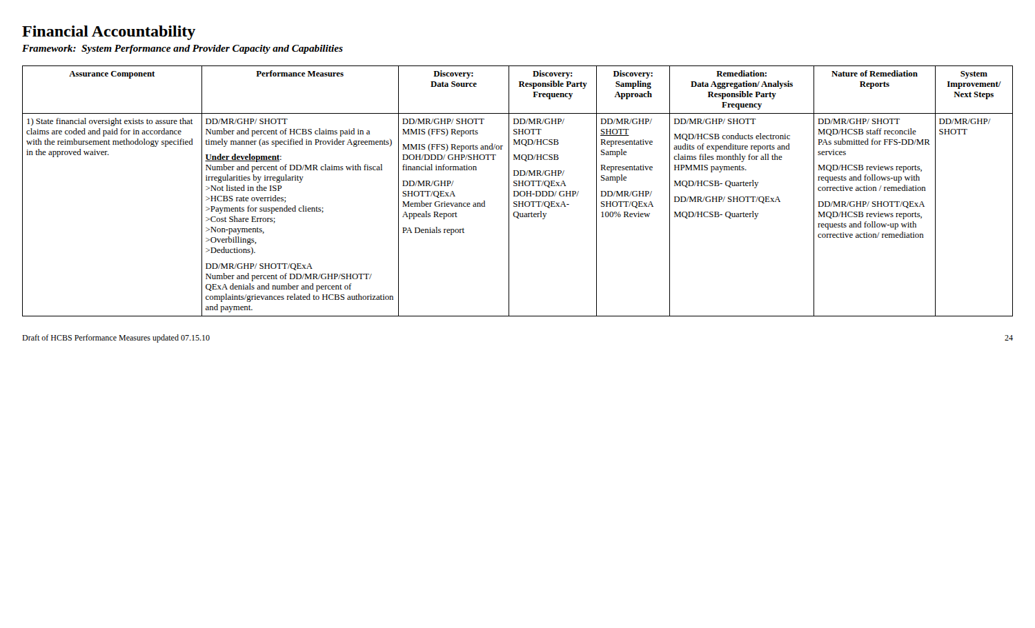Financial Accountability
Framework: System Performance and Provider Capacity and Capabilities
| Assurance Component | Performance Measures | Discovery: Data Source | Discovery: Responsible Party Frequency | Discovery: Sampling Approach | Remediation: Data Aggregation/ Analysis Responsible Party Frequency | Nature of Remediation Reports | System Improvement/ Next Steps |
| --- | --- | --- | --- | --- | --- | --- | --- |
| 1) State financial oversight exists to assure that claims are coded and paid for in accordance with the reimbursement methodology specified in the approved waiver. | DD/MR/GHP/ SHOTT Number and percent of HCBS claims paid in a timely manner (as specified in Provider Agreements) Under development : Number and percent of DD/MR claims with fiscal irregularities by irregularity >Not listed in the ISP >HCBS rate overrides; >Payments for suspended clients; >Cost Share Errors; >Non-payments, >Overbillings, >Deductions). DD/MR/GHP/ SHOTT/QExA Number and percent of DD/MR/GHP/SHOTT/ QExA denials and number and percent of complaints/grievances related to HCBS authorization and payment. | DD/MR/GHP/ SHOTT MMIS (FFS) Reports MMIS (FFS) Reports and/or DOH/DDD/ GHP/SHOTT financial information DD/MR/GHP/ SHOTT/QExA Member Grievance and Appeals Report PA Denials report | DD/MR/GHP/ SHOTT MQD/HCSB MQD/HCSB DD/MR/GHP/ SHOTT/QExA DOH-DDD/ GHP/ SHOTT/QExA- Quarterly | DD/MR/GHP/ SHOTT Representative Sample Representative Sample DD/MR/GHP/ SHOTT/QExA 100% Review | DD/MR/GHP/ SHOTT MQD/HCSB conducts electronic audits of expenditure reports and claims files monthly for all the HPMMIS payments. MQD/HCSB- Quarterly DD/MR/GHP/ SHOTT/QExA MQD/HCSB- Quarterly | DD/MR/GHP/ SHOTT MQD/HCSB staff reconcile PAs submitted for FFS-DD/MR services MQD/HCSB reviews reports, requests and follows-up with corrective action / remediation DD/MR/GHP/ SHOTT/QExA MQD/HCSB reviews reports, requests and follow-up with corrective action/ remediation | DD/MR/GHP/ SHOTT |
Draft of HCBS Performance Measures updated 07.15.10 24